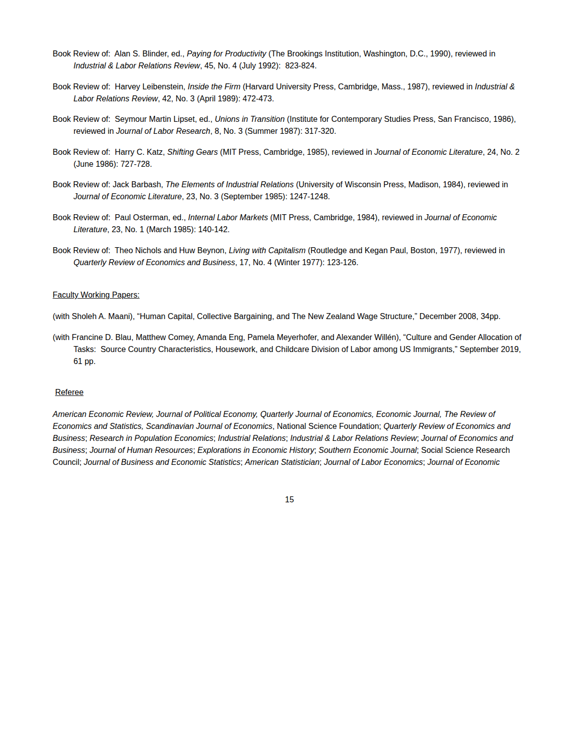Book Review of: Alan S. Blinder, ed., Paying for Productivity (The Brookings Institution, Washington, D.C., 1990), reviewed in Industrial & Labor Relations Review, 45, No. 4 (July 1992): 823-824.
Book Review of: Harvey Leibenstein, Inside the Firm (Harvard University Press, Cambridge, Mass., 1987), reviewed in Industrial & Labor Relations Review, 42, No. 3 (April 1989): 472-473.
Book Review of: Seymour Martin Lipset, ed., Unions in Transition (Institute for Contemporary Studies Press, San Francisco, 1986), reviewed in Journal of Labor Research, 8, No. 3 (Summer 1987): 317-320.
Book Review of: Harry C. Katz, Shifting Gears (MIT Press, Cambridge, 1985), reviewed in Journal of Economic Literature, 24, No. 2 (June 1986): 727-728.
Book Review of: Jack Barbash, The Elements of Industrial Relations (University of Wisconsin Press, Madison, 1984), reviewed in Journal of Economic Literature, 23, No. 3 (September 1985): 1247-1248.
Book Review of: Paul Osterman, ed., Internal Labor Markets (MIT Press, Cambridge, 1984), reviewed in Journal of Economic Literature, 23, No. 1 (March 1985): 140-142.
Book Review of: Theo Nichols and Huw Beynon, Living with Capitalism (Routledge and Kegan Paul, Boston, 1977), reviewed in Quarterly Review of Economics and Business, 17, No. 4 (Winter 1977): 123-126.
Faculty Working Papers:
(with Sholeh A. Maani), “Human Capital, Collective Bargaining, and The New Zealand Wage Structure,” December 2008, 34pp.
(with Francine D. Blau, Matthew Comey, Amanda Eng, Pamela Meyerhofer, and Alexander Willén), “Culture and Gender Allocation of Tasks: Source Country Characteristics, Housework, and Childcare Division of Labor among US Immigrants,” September 2019, 61 pp.
Referee
American Economic Review, Journal of Political Economy, Quarterly Journal of Economics, Economic Journal, The Review of Economics and Statistics, Scandinavian Journal of Economics, National Science Foundation; Quarterly Review of Economics and Business; Research in Population Economics; Industrial Relations; Industrial & Labor Relations Review; Journal of Economics and Business; Journal of Human Resources; Explorations in Economic History; Southern Economic Journal; Social Science Research Council; Journal of Business and Economic Statistics; American Statistician; Journal of Labor Economics; Journal of Economic
15